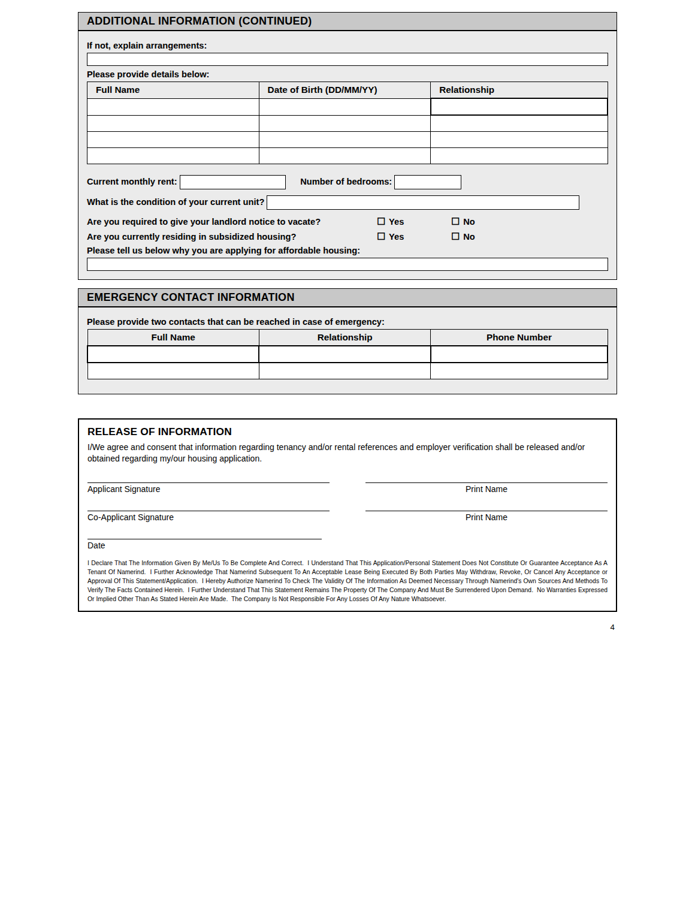ADDITIONAL INFORMATION (CONTINUED)
If not, explain arrangements:
Please provide details below:
| Full Name | Date of Birth (DD/MM/YY) | Relationship |
| --- | --- | --- |
Current monthly rent: Number of bedrooms:
What is the condition of your current unit?
Are you required to give your landlord notice to vacate? ☐Yes ☐No
Are you currently residing in subsidized housing? ☐Yes ☐No
Please tell us below why you are applying for affordable housing:
EMERGENCY CONTACT INFORMATION
Please provide two contacts that can be reached in case of emergency:
| Full Name | Relationship | Phone Number |
| --- | --- | --- |
RELEASE OF INFORMATION
I/We agree and consent that information regarding tenancy and/or rental references and employer verification shall be released and/or obtained regarding my/our housing application.
Applicant Signature
Print Name
Co-Applicant Signature
Print Name
Date
I Declare That The Information Given By Me/Us To Be Complete And Correct. I Understand That This Application/Personal Statement Does Not Constitute Or Guarantee Acceptance As A Tenant Of Namerind. I Further Acknowledge That Namerind Subsequent To An Acceptable Lease Being Executed By Both Parties May Withdraw, Revoke, Or Cancel Any Acceptance or Approval Of This Statement/Application. I Hereby Authorize Namerind To Check The Validity Of The Information As Deemed Necessary Through Namerind's Own Sources And Methods To Verify The Facts Contained Herein. I Further Understand That This Statement Remains The Property Of The Company And Must Be Surrendered Upon Demand. No Warranties Expressed Or Implied Other Than As Stated Herein Are Made. The Company Is Not Responsible For Any Losses Of Any Nature Whatsoever.
4